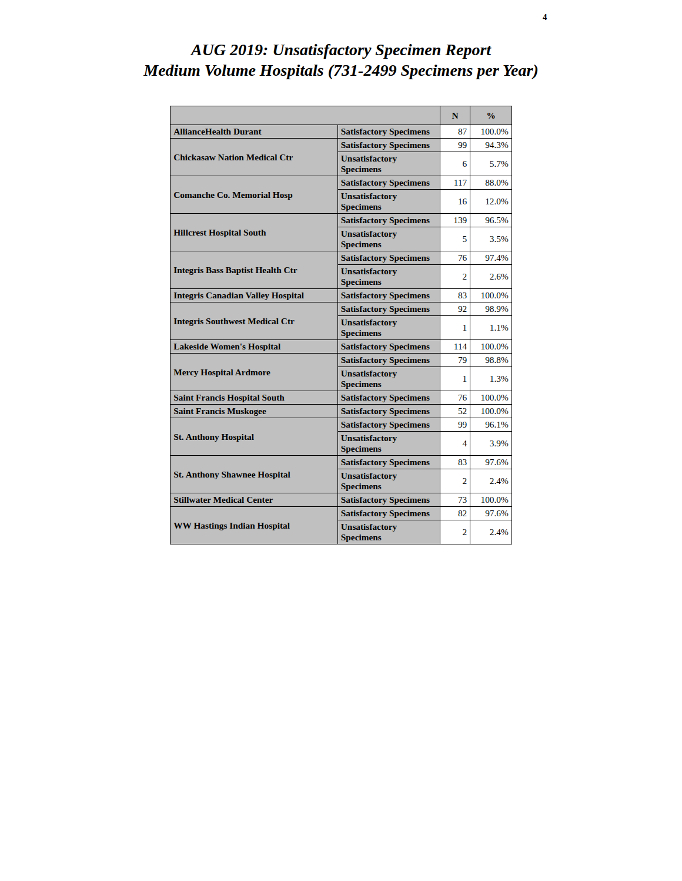4
AUG 2019: Unsatisfactory Specimen Report Medium Volume Hospitals (731-2499 Specimens per Year)
| | N | % |
| --- | --- | --- |
| AllianceHealth Durant | Satisfactory Specimens | 87 | 100.0% |
| Chickasaw Nation Medical Ctr | Satisfactory Specimens | 99 | 94.3% |
| Unsatisfactory Specimens | 6 | 5.7% |
| Comanche Co. Memorial Hosp | Satisfactory Specimens | 117 | 88.0% |
| Unsatisfactory Specimens | 16 | 12.0% |
| Hillcrest Hospital South | Satisfactory Specimens | 139 | 96.5% |
| Unsatisfactory Specimens | 5 | 3.5% |
| Integris Bass Baptist Health Ctr | Satisfactory Specimens | 76 | 97.4% |
| Unsatisfactory Specimens | 2 | 2.6% |
| Integris Canadian Valley Hospital | Satisfactory Specimens | 83 | 100.0% |
| Integris Southwest Medical Ctr | Satisfactory Specimens | 92 | 98.9% |
| Unsatisfactory Specimens | 1 | 1.1% |
| Lakeside Women's Hospital | Satisfactory Specimens | 114 | 100.0% |
| Mercy Hospital Ardmore | Satisfactory Specimens | 79 | 98.8% |
| Unsatisfactory Specimens | 1 | 1.3% |
| Saint Francis Hospital South | Satisfactory Specimens | 76 | 100.0% |
| Saint Francis Muskogee | Satisfactory Specimens | 52 | 100.0% |
| St. Anthony Hospital | Satisfactory Specimens | 99 | 96.1% |
| Unsatisfactory Specimens | 4 | 3.9% |
| St. Anthony Shawnee Hospital | Satisfactory Specimens | 83 | 97.6% |
| Unsatisfactory Specimens | 2 | 2.4% |
| Stillwater Medical Center | Satisfactory Specimens | 73 | 100.0% |
| WW Hastings Indian Hospital | Satisfactory Specimens | 82 | 97.6% |
| Unsatisfactory Specimens | 2 | 2.4% |